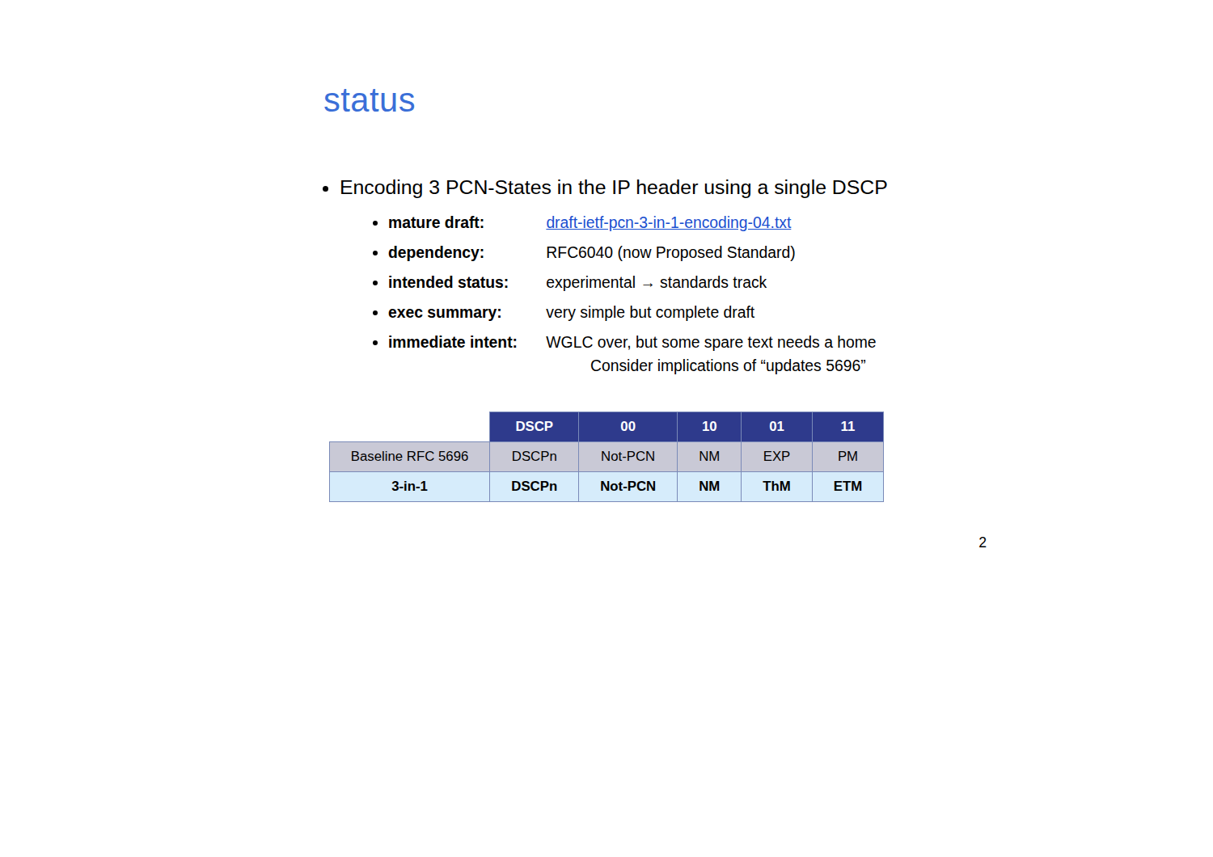status
Encoding 3 PCN-States in the IP header using a single DSCP
mature draft: draft-ietf-pcn-3-in-1-encoding-04.txt
dependency: RFC6040 (now Proposed Standard)
intended status: experimental → standards track
exec summary: very simple but complete draft
immediate intent: WGLC over, but some spare text needs a home Consider implications of “updates 5696”
| | DSCP | 00 | 10 | 01 | 11 |
| --- | --- | --- | --- | --- | --- |
| Baseline RFC 5696 | DSCPn | Not-PCN | NM | EXP | PM |
| 3-in-1 | DSCPn | Not-PCN | NM | ThM | ETM |
2